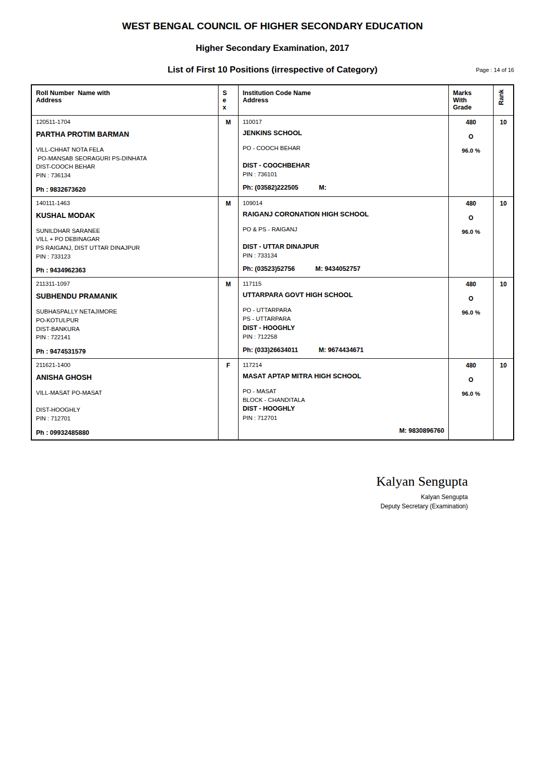WEST BENGAL COUNCIL OF HIGHER SECONDARY EDUCATION
Higher Secondary Examination, 2017
List of First 10 Positions (irrespective of Category)
Page : 14 of 16
| Roll Number Name with Address | S e x | Institution Code Name Address | Marks With Grade | Rank |
| --- | --- | --- | --- | --- |
| 120511-1704 PARTHA PROTIM BARMAN VILL-CHHAT NOTA FELA PO-MANSAB SEORAGURI PS-DINHATA DIST-COOCH BEHAR PIN : 736134 Ph : 9832673620 | M | 110017 JENKINS SCHOOL PO - COOCH BEHAR DIST - COOCHBEHAR PIN : 736101 Ph: (03582)222505 M: | 480 O 96.0 % | 10 |
| 140111-1463 KUSHAL MODAK SUNILDHAR SARANEE VILL + PO DEBINAGAR PS RAIGANJ, DIST UTTAR DINAJPUR PIN : 733123 Ph : 9434962363 | M | 109014 RAIGANJ CORONATION HIGH SCHOOL PO & PS - RAIGANJ DIST - UTTAR DINAJPUR PIN : 733134 Ph: (03523)52756 M: 9434052757 | 480 O 96.0 % | 10 |
| 211311-1097 SUBHENDU PRAMANIK SUBHASPALLY NETAJIMORE PO-KOTULPUR DIST-BANKURA PIN : 722141 Ph : 9474531579 | M | 117115 UTTARPARA GOVT HIGH SCHOOL PO - UTTARPARA PS - UTTARPARA DIST - HOOGHLY PIN : 712258 Ph: (033)26634011 M: 9674434671 | 480 O 96.0 % | 10 |
| 211621-1400 ANISHA GHOSH VILL-MASAT PO-MASAT DIST-HOOGHLY PIN : 712701 Ph : 09932485880 | F | 117214 MASAT APTAP MITRA HIGH SCHOOL PO - MASAT BLOCK - CHANDITALA DIST - HOOGHLY PIN : 712701 M: 9830896760 | 480 O 96.0 % | 10 |
Kalyan Sengupta
Kalyan Sengupta
Deputy Secretary (Examination)